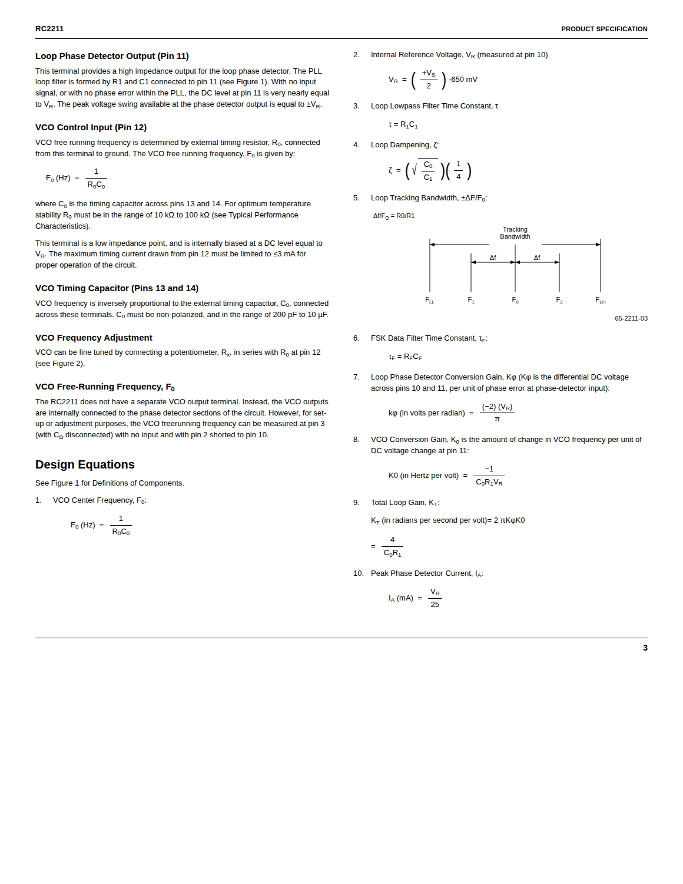RC2211
PRODUCT SPECIFICATION
Loop Phase Detector Output (Pin 11)
This terminal provides a high impedance output for the loop phase detector. The PLL loop filter is formed by R1 and C1 connected to pin 11 (see Figure 1). With no input signal, or with no phase error within the PLL, the DC level at pin 11 is very nearly equal to VR. The peak voltage swing available at the phase detector output is equal to ±VR.
VCO Control Input (Pin 12)
VCO free running frequency is determined by external timing resistor, R0, connected from this terminal to ground. The VCO free running frequency, F0 is given by:
F0 (Hz) = 1 R0C0
where C0 is the timing capacitor across pins 13 and 14. For optimum temperature stability R0 must be in the range of 10 kΩ to 100 kΩ (see Typical Performance Characteristics).
This terminal is a low impedance point, and is internally biased at a DC level equal to VR. The maximum timing current drawn from pin 12 must be limited to ≤3 mA for proper operation of the circuit.
VCO Timing Capacitor (Pins 13 and 14)
VCO frequency is inversely proportional to the external timing capacitor, C0, connected across these terminals. C0 must be non-polarized, and in the range of 200 pF to 10 µF.
VCO Frequency Adjustment
VCO can be fine tuned by connecting a potentiometer, Rx, in series with R0 at pin 12 (see Figure 2).
VCO Free-Running Frequency, F0
The RC2211 does not have a separate VCO output terminal. Instead, the VCO outputs are internally connected to the phase detector sections of the circuit. However, for set-up or adjustment purposes, the VCO freerunning frequency can be measured at pin 3 (with CD disconnected) with no input and with pin 2 shorted to pin 10.
Design Equations
See Figure 1 for Definitions of Components.
VCO Center Frequency, F0:
F0 (Hz) = 1 R0C0
Internal Reference Voltage, VR (measured at pin 10)
VR = ( +VS 2 ) -650 mV
Loop Lowpass Filter Time Constant, τ
τ = R1C1
Loop Dampening, ζ:
ζ = ( C0 C1 )( 1 4 )
Loop Tracking Bandwidth, ±ΔF/F0:
Δf/FO = R0/R1
Tracking Bandwidth Δf Δf FLL F1 F0 F2 FLH
65-2211-03
FSK Data Filter Time Constant, τF:
τF = RFCF
Loop Phase Detector Conversion Gain, Kφ (Kφ is the differential DC voltage across pins 10 and 11, per unit of phase error at phase-detector input):
kφ (in volts per radian) = (−2) (VR) π
VCO Conversion Gain, K0 is the amount of change in VCO frequency per unit of DC voltage change at pin 11:
K0 (in Hertz per volt) = −1 C0R1VR
Total Loop Gain, KT:
KT (in radians per second per volt)= 2 πKφK0
= 4 C0R1
Peak Phase Detector Current, IA:
IA (mA) = VR 25
3